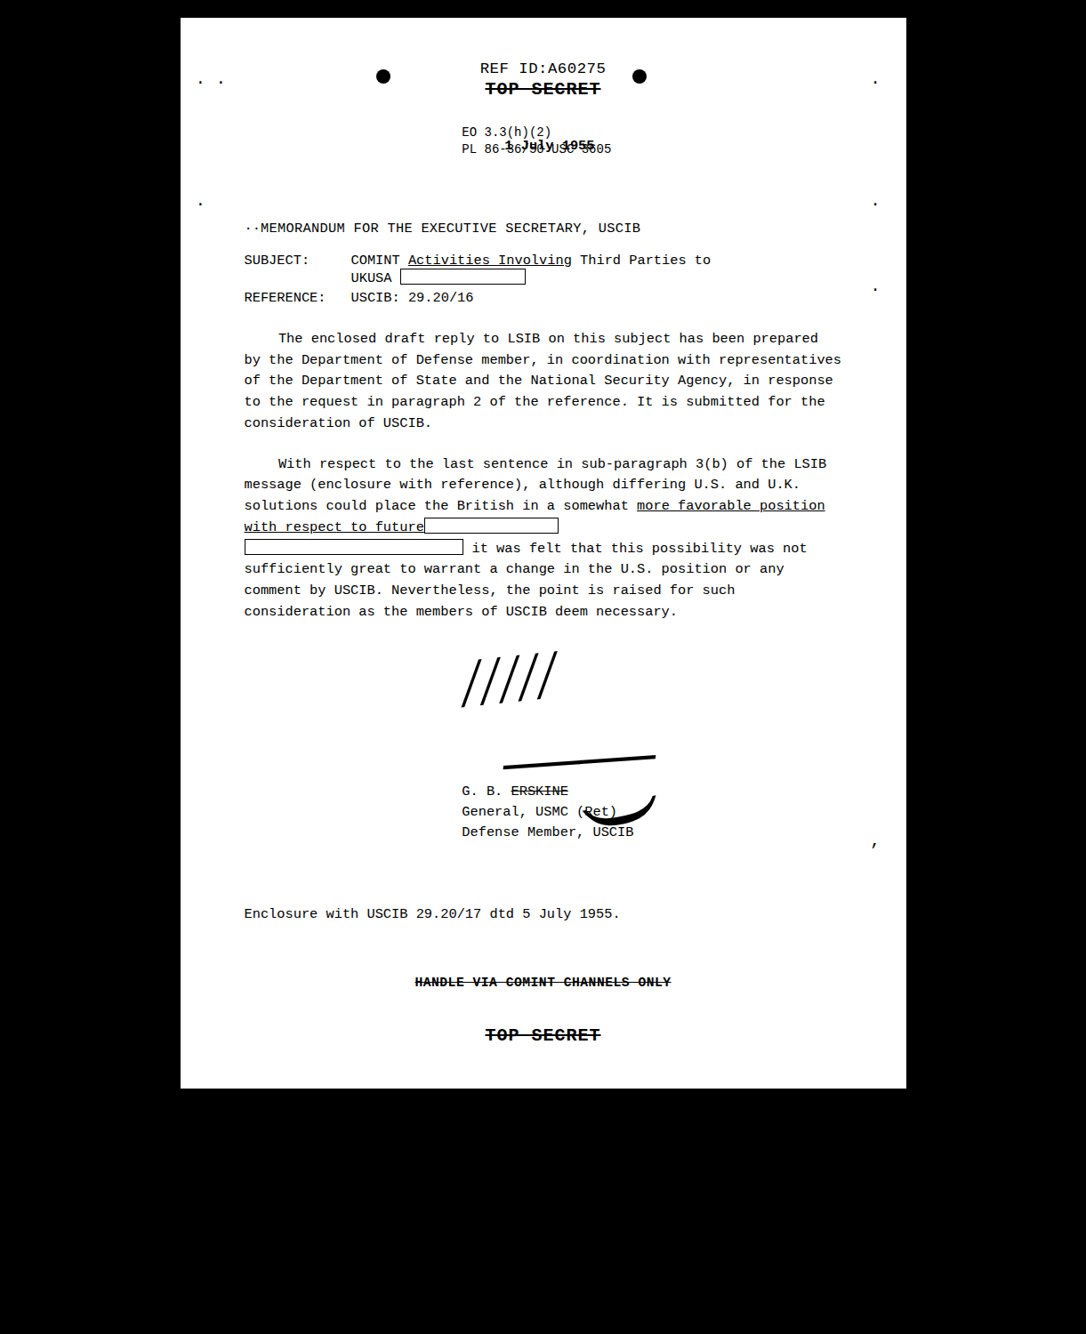. . . . . . ,
REF ID:A60275
TOP SECRET
1 July 1955
EO 3.3(h)(2)
PL 86-36/50 USC 3605
··MEMORANDUM FOR THE EXECUTIVE SECRETARY, USCIB
| SUBJECT: | COMINT Activities Involving Third Parties to UKUSA |
| REFERENCE: | USCIB: 29.20/16 |
The enclosed draft reply to LSIB on this subject has been prepared by the Department of Defense member, in coordination with representatives of the Department of State and the National Security Agency, in response to the request in paragraph 2 of the reference. It is submitted for the consideration of USCIB.
With respect to the last sentence in sub-paragraph 3(b) of the LSIB message (enclosure with reference), although differing U.S. and U.K. solutions could place the British in a somewhat more favorable position with respect to future
it was felt that this possibility was not sufficiently great to warrant a change in the U.S. position or any comment by USCIB. Nevertheless, the point is raised for such consideration as the members of USCIB deem necessary.
/////
——
)
G. B. ERSKINE
General, USMC (Ret)
Defense Member, USCIB
Enclosure with USCIB 29.20/17 dtd 5 July 1955.
HANDLE VIA COMINT CHANNELS ONLY
TOP SECRET